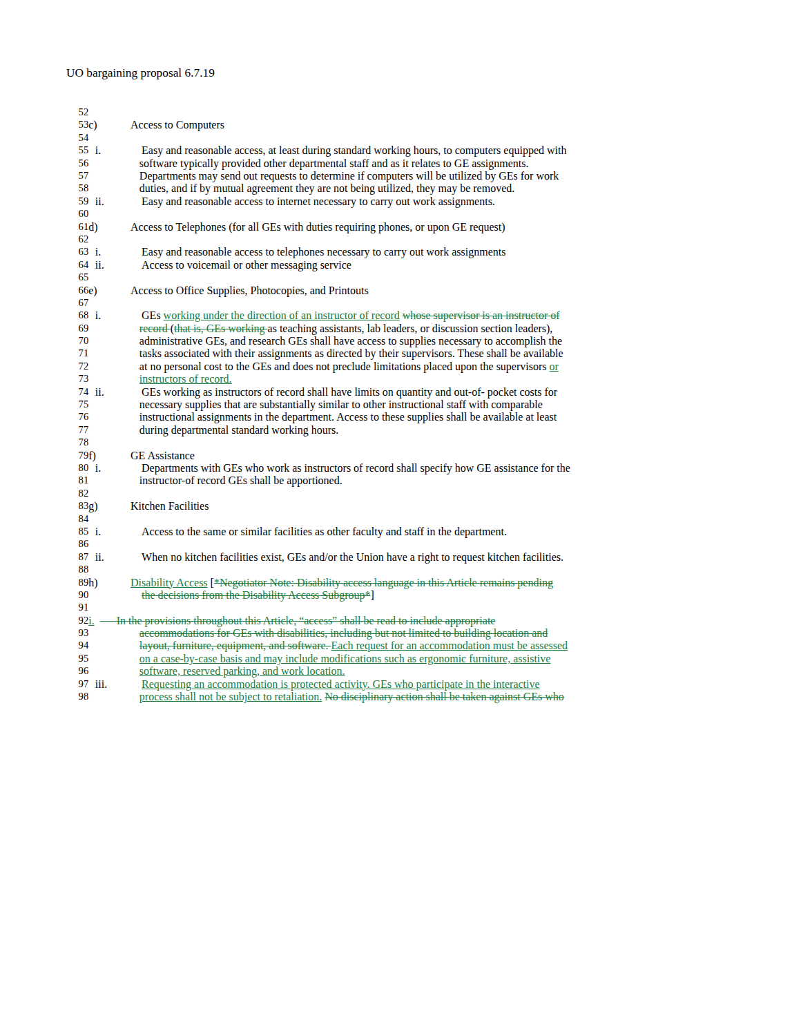UO bargaining proposal 6.7.19
| 52 | |
| 53 | c) Access to Computers |
| 54 | |
| 55 | i. Easy and reasonable access, at least during standard working hours, to computers equipped with |
| 56 | software typically provided other departmental staff and as it relates to GE assignments. |
| 57 | Departments may send out requests to determine if computers will be utilized by GEs for work |
| 58 | duties, and if by mutual agreement they are not being utilized, they may be removed. |
| 59 | ii. Easy and reasonable access to internet necessary to carry out work assignments. |
| 60 | |
| 61 | d) Access to Telephones (for all GEs with duties requiring phones, or upon GE request) |
| 62 | |
| 63 | i. Easy and reasonable access to telephones necessary to carry out work assignments |
| 64 | ii. Access to voicemail or other messaging service |
| 65 | |
| 66 | e) Access to Office Supplies, Photocopies, and Printouts |
| 67 | |
| 68 | i. GEs working under the direction of an instructor of record whose supervisor is an instructor of |
| 69 | record ( that is, GEs working as teaching assistants, lab leaders, or discussion section leaders), |
| 70 | administrative GEs, and research GEs shall have access to supplies necessary to accomplish the |
| 71 | tasks associated with their assignments as directed by their supervisors. These shall be available |
| 72 | at no personal cost to the GEs and does not preclude limitations placed upon the supervisors or |
| 73 | instructors of record. |
| 74 | ii. GEs working as instructors of record shall have limits on quantity and out-of- pocket costs for |
| 75 | necessary supplies that are substantially similar to other instructional staff with comparable |
| 76 | instructional assignments in the department. Access to these supplies shall be available at least |
| 77 | during departmental standard working hours. |
| 78 | |
| 79 | f) GE Assistance |
| 80 | i. Departments with GEs who work as instructors of record shall specify how GE assistance for the |
| 81 | instructor-of record GEs shall be apportioned. |
| 82 | |
| 83 | g) Kitchen Facilities |
| 84 | |
| 85 | i. Access to the same or similar facilities as other faculty and staff in the department. |
| 86 | |
| 87 | ii. When no kitchen facilities exist, GEs and/or the Union have a right to request kitchen facilities. |
| 88 | |
| 89 | h) Disability Access [ *Negotiator Note: Disability access language in this Article remains pending |
| 90 | the decisions from the Disability Access Subgroup* ] |
| 91 | |
| 92 | i. In the provisions throughout this Article, “access” shall be read to include appropriate |
| 93 | accommodations for GEs with disabilities, including but not limited to building location and |
| 94 | layout, furniture, equipment, and software. Each request for an accommodation must be assessed |
| 95 | on a case-by-case basis and may include modifications such as ergonomic furniture, assistive |
| 96 | software, reserved parking, and work location. |
| 97 | iii. Requesting an accommodation is protected activity. GEs who participate in the interactive |
| 98 | process shall not be subject to retaliation. No disciplinary action shall be taken against GEs who |